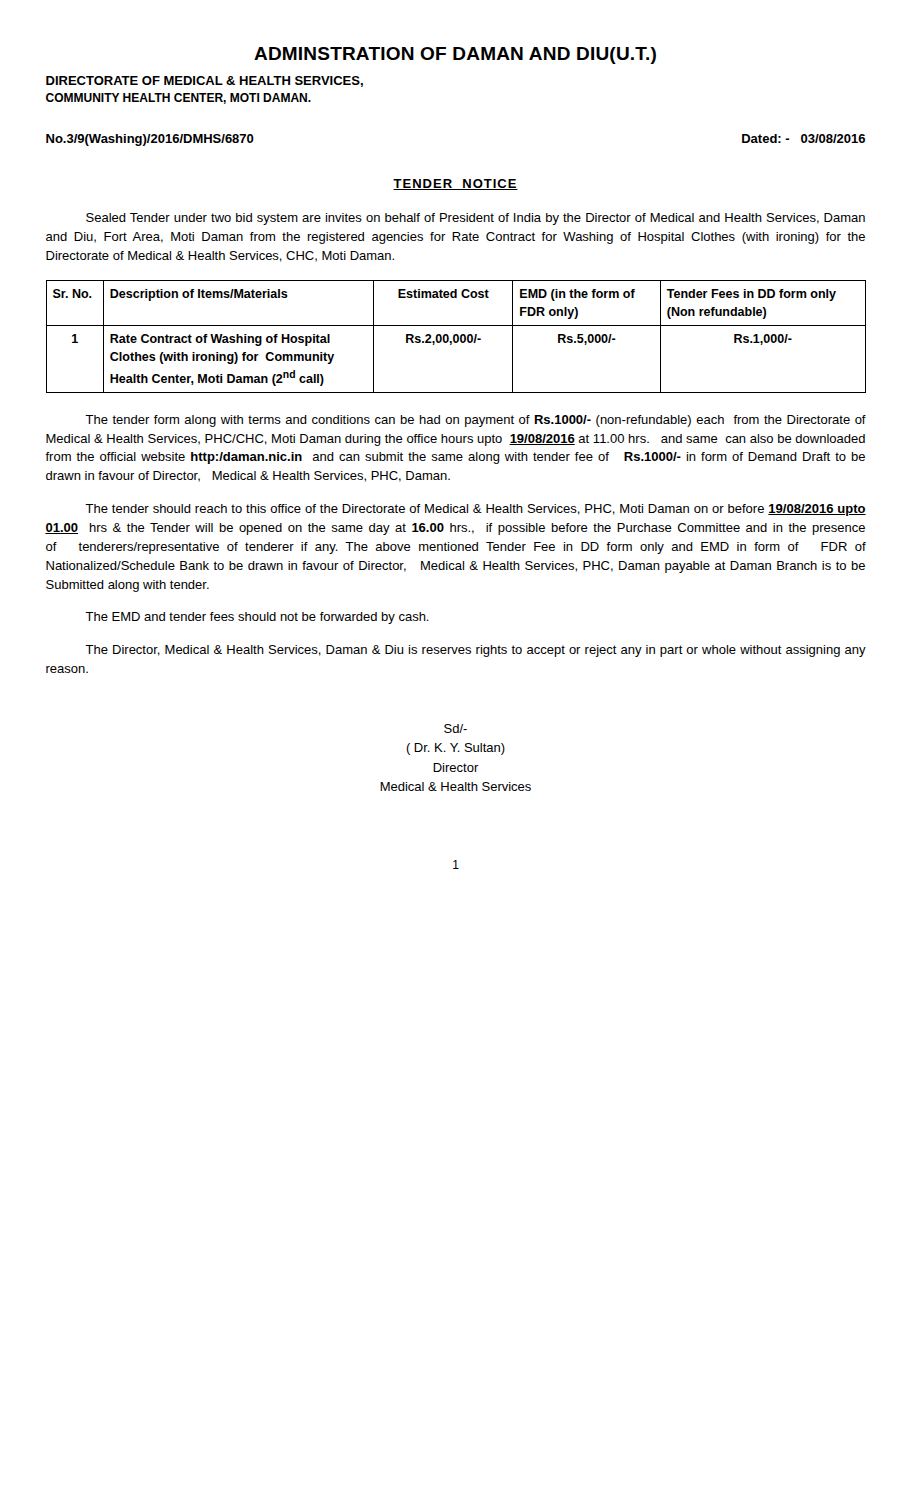ADMINSTRATION OF DAMAN AND DIU(U.T.)
DIRECTORATE OF MEDICAL & HEALTH SERVICES,
COMMUNITY HEALTH CENTER, MOTI DAMAN.
No.3/9(Washing)/2016/DMHS/6870 Dated: - 03/08/2016
TENDER NOTICE
Sealed Tender under two bid system are invites on behalf of President of India by the Director of Medical and Health Services, Daman and Diu, Fort Area, Moti Daman from the registered agencies for Rate Contract for Washing of Hospital Clothes (with ironing) for the Directorate of Medical & Health Services, CHC, Moti Daman.
| Sr. No. | Description of Items/Materials | Estimated Cost | EMD (in the form of FDR only) | Tender Fees in DD form only (Non refundable) |
| --- | --- | --- | --- | --- |
| 1 | Rate Contract of Washing of Hospital Clothes (with ironing) for Community Health Center, Moti Daman (2 nd call) | Rs.2,00,000/- | Rs.5,000/- | Rs.1,000/- |
The tender form along with terms and conditions can be had on payment of Rs.1000/- (non-refundable) each from the Directorate of Medical & Health Services, PHC/CHC, Moti Daman during the office hours upto 19/08/2016 at 11.00 hrs. and same can also be downloaded from the official website http:/daman.nic.in and can submit the same along with tender fee of Rs.1000/- in form of Demand Draft to be drawn in favour of Director, Medical & Health Services, PHC, Daman.
The tender should reach to this office of the Directorate of Medical & Health Services, PHC, Moti Daman on or before 19/08/2016 upto 01.00 hrs & the Tender will be opened on the same day at 16.00 hrs., if possible before the Purchase Committee and in the presence of tenderers/representative of tenderer if any. The above mentioned Tender Fee in DD form only and EMD in form of FDR of Nationalized/Schedule Bank to be drawn in favour of Director, Medical & Health Services, PHC, Daman payable at Daman Branch is to be Submitted along with tender.
The EMD and tender fees should not be forwarded by cash.
The Director, Medical & Health Services, Daman & Diu is reserves rights to accept or reject any in part or whole without assigning any reason.
Sd/- ( Dr. K. Y. Sultan) Director Medical & Health Services
1